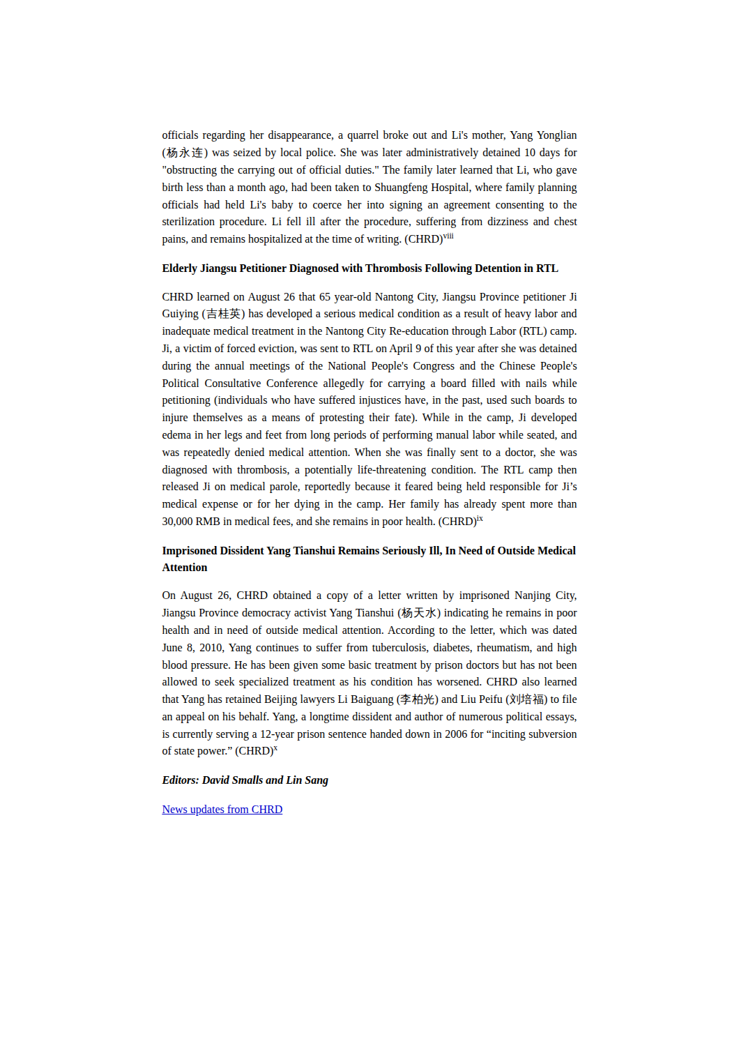officials regarding her disappearance, a quarrel broke out and Li's mother, Yang Yonglian (杨永连) was seized by local police. She was later administratively detained 10 days for "obstructing the carrying out of official duties." The family later learned that Li, who gave birth less than a month ago, had been taken to Shuangfeng Hospital, where family planning officials had held Li's baby to coerce her into signing an agreement consenting to the sterilization procedure. Li fell ill after the procedure, suffering from dizziness and chest pains, and remains hospitalized at the time of writing. (CHRD)viii
Elderly Jiangsu Petitioner Diagnosed with Thrombosis Following Detention in RTL
CHRD learned on August 26 that 65 year-old Nantong City, Jiangsu Province petitioner Ji Guiying (吉桂英) has developed a serious medical condition as a result of heavy labor and inadequate medical treatment in the Nantong City Re-education through Labor (RTL) camp. Ji, a victim of forced eviction, was sent to RTL on April 9 of this year after she was detained during the annual meetings of the National People's Congress and the Chinese People's Political Consultative Conference allegedly for carrying a board filled with nails while petitioning (individuals who have suffered injustices have, in the past, used such boards to injure themselves as a means of protesting their fate). While in the camp, Ji developed edema in her legs and feet from long periods of performing manual labor while seated, and was repeatedly denied medical attention. When she was finally sent to a doctor, she was diagnosed with thrombosis, a potentially life-threatening condition. The RTL camp then released Ji on medical parole, reportedly because it feared being held responsible for Ji’s medical expense or for her dying in the camp. Her family has already spent more than 30,000 RMB in medical fees, and she remains in poor health. (CHRD)ix
Imprisoned Dissident Yang Tianshui Remains Seriously Ill, In Need of Outside Medical Attention
On August 26, CHRD obtained a copy of a letter written by imprisoned Nanjing City, Jiangsu Province democracy activist Yang Tianshui (杨天水) indicating he remains in poor health and in need of outside medical attention. According to the letter, which was dated June 8, 2010, Yang continues to suffer from tuberculosis, diabetes, rheumatism, and high blood pressure. He has been given some basic treatment by prison doctors but has not been allowed to seek specialized treatment as his condition has worsened. CHRD also learned that Yang has retained Beijing lawyers Li Baiguang (李柏光) and Liu Peifu (刘培福) to file an appeal on his behalf. Yang, a longtime dissident and author of numerous political essays, is currently serving a 12-year prison sentence handed down in 2006 for “inciting subversion of state power.” (CHRD)x
Editors: David Smalls and Lin Sang
News updates from CHRD